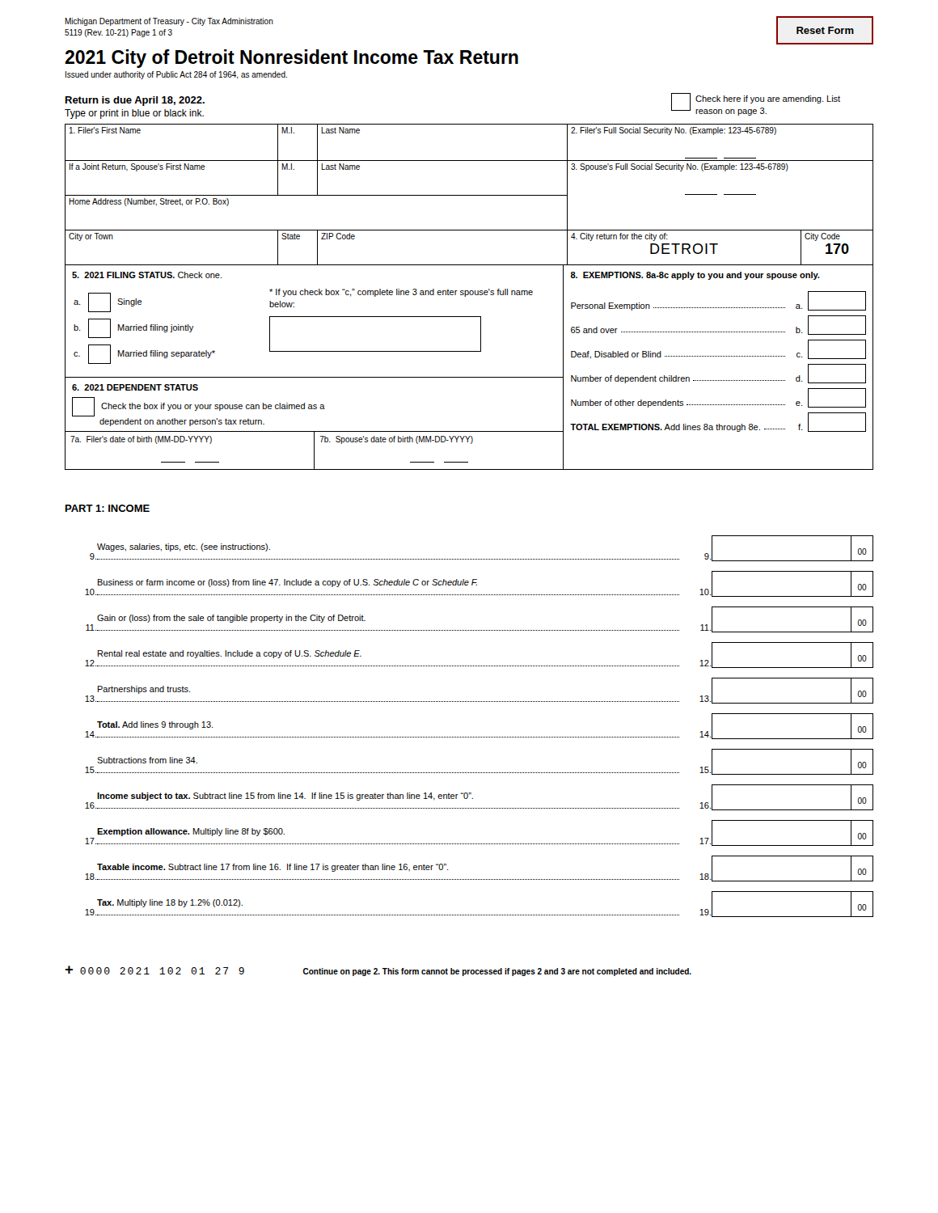Reset Form
Michigan Department of Treasury - City Tax Administration
5119 (Rev. 10-21) Page 1 of 3
2021 City of Detroit Nonresident Income Tax Return
Issued under authority of Public Act 284 of 1964, as amended.
Check here if you are amending. List reason on page 3.
Return is due April 18, 2022.
Type or print in blue or black ink.
| 1. Filer's First Name | M.I. | Last Name | 2. Filer's Full Social Security No. (Example: 123-45-6789) |
| If a Joint Return, Spouse's First Name | M.I. | Last Name | 3. Spouse's Full Social Security No. (Example: 123-45-6789) |
| Home Address (Number, Street, or P.O. Box) |
| City or Town | State | ZIP Code | 4. City return for the city of: DETROIT | City Code 170 |
| 5. 2021 FILING STATUS. Check one. / a. Single b. Married filing jointly c. Married filing separately* / * If you check box “c,” complete line 3 and enter spouse's full name below: / | 8. EXEMPTIONS. 8a-8c apply to you and your spouse only. Personal Exemption a. 65 and over b. Deaf, Disabled or Blind c. Number of dependent children d. Number of other dependents e. TOTAL EXEMPTIONS. Add lines 8a through 8e. f. |
| 6. 2021 DEPENDENT STATUS Check the box if you or your spouse can be claimed as a dependent on another person's tax return. |
| / 7a. Filer's date of birth (MM-DD-YYYY) / 7b. Spouse's date of birth (MM-DD-YYYY) / |
PART 1: INCOME
| 9. | Wages, salaries, tips, etc. (see instructions). | 9. | 00 |
| 10. | Business or farm income or (loss) from line 47. Include a copy of U.S. Schedule C or Schedule F. | 10. | 00 |
| 11. | Gain or (loss) from the sale of tangible property in the City of Detroit. | 11. | 00 |
| 12. | Rental real estate and royalties. Include a copy of U.S. Schedule E. | 12. | 00 |
| 13. | Partnerships and trusts. | 13. | 00 |
| 14. | Total. Add lines 9 through 13. | 14. | 00 |
| 15. | Subtractions from line 34. | 15. | 00 |
| 16. | Income subject to tax. Subtract line 15 from line 14. If line 15 is greater than line 14, enter “0”. | 16. | 00 |
| 17. | Exemption allowance. Multiply line 8f by $600. | 17. | 00 |
| 18. | Taxable income. Subtract line 17 from line 16. If line 17 is greater than line 16, enter “0”. | 18. | 00 |
| 19. | Tax. Multiply line 18 by 1.2% (0.012). | 19. | 00 |
+0000 2021 102 01 27 9 Continue on page 2. This form cannot be processed if pages 2 and 3 are not completed and included.